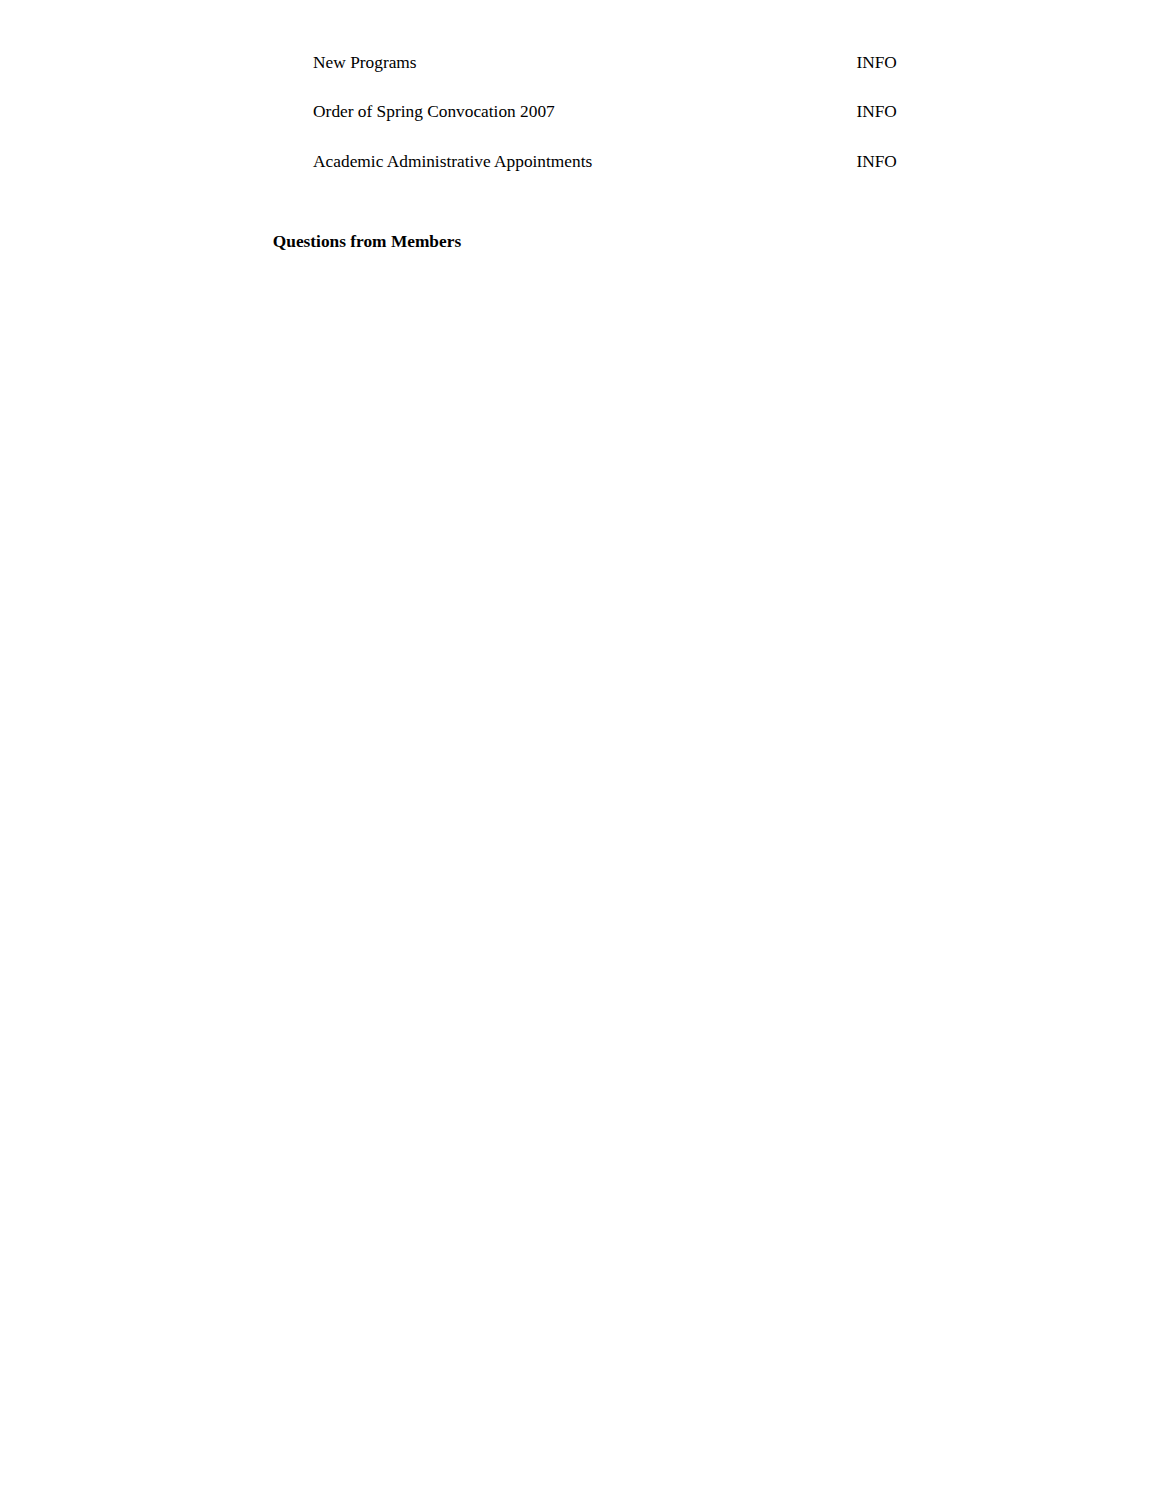New Programs INFO
Order of Spring Convocation 2007 INFO
Academic Administrative Appointments INFO
Questions from Members